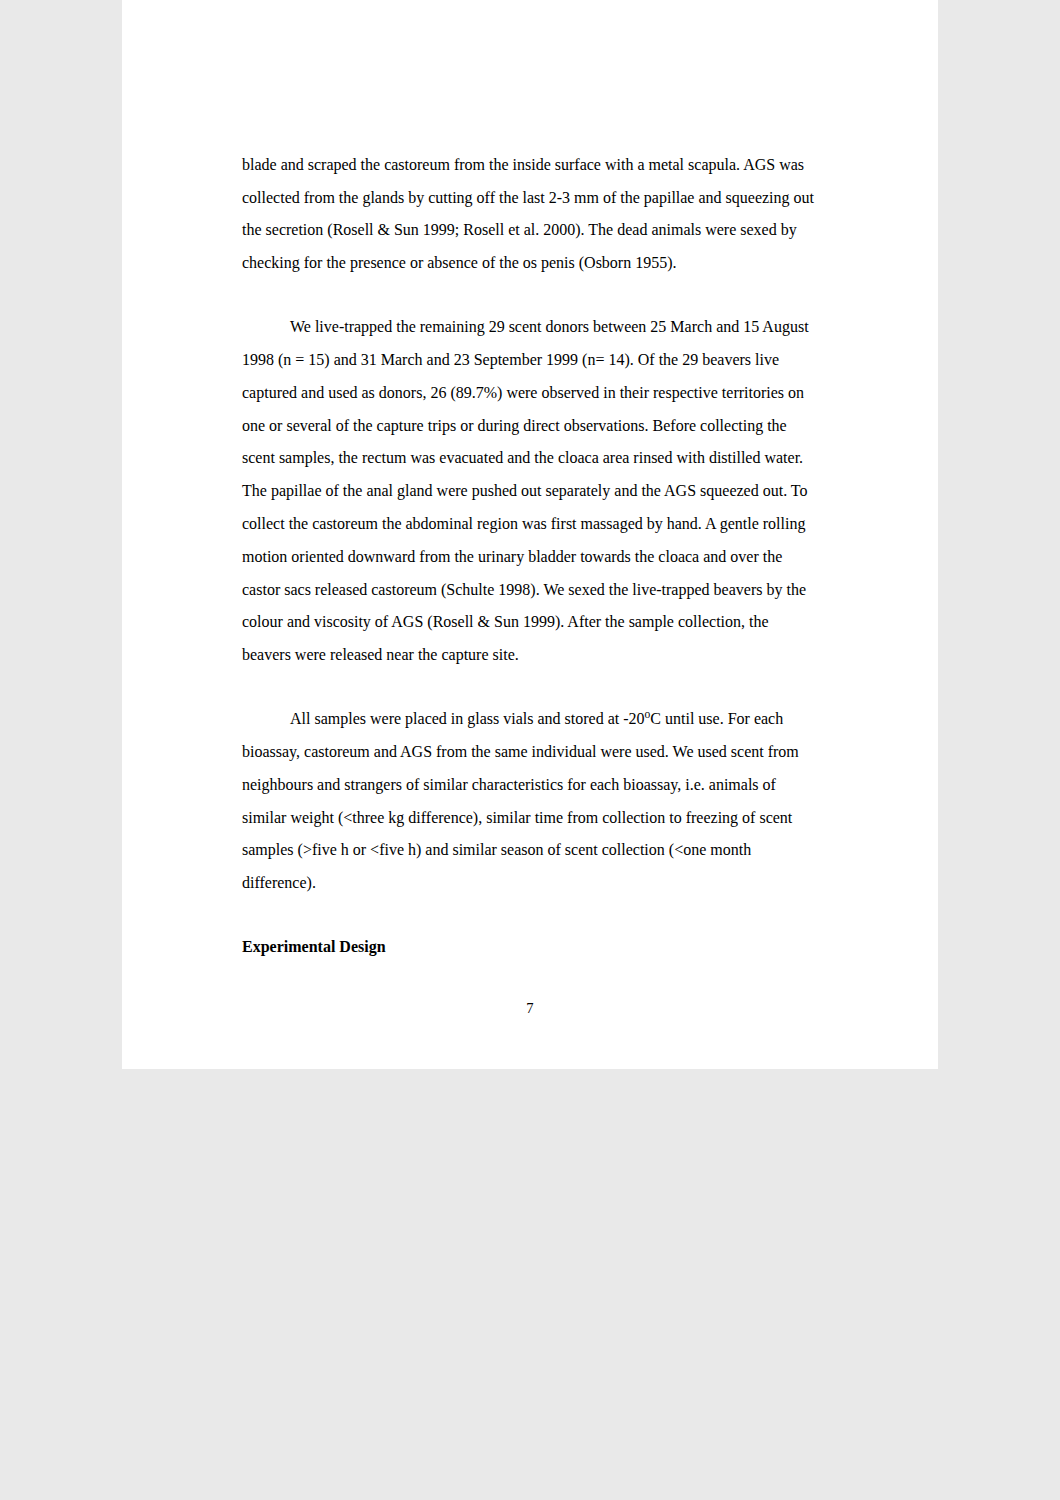blade and scraped the castoreum from the inside surface with a metal scapula. AGS was collected from the glands by cutting off the last 2-3 mm of the papillae and squeezing out the secretion (Rosell & Sun 1999; Rosell et al. 2000). The dead animals were sexed by checking for the presence or absence of the os penis (Osborn 1955).
We live-trapped the remaining 29 scent donors between 25 March and 15 August 1998 (n = 15) and 31 March and 23 September 1999 (n= 14). Of the 29 beavers live captured and used as donors, 26 (89.7%) were observed in their respective territories on one or several of the capture trips or during direct observations. Before collecting the scent samples, the rectum was evacuated and the cloaca area rinsed with distilled water. The papillae of the anal gland were pushed out separately and the AGS squeezed out. To collect the castoreum the abdominal region was first massaged by hand. A gentle rolling motion oriented downward from the urinary bladder towards the cloaca and over the castor sacs released castoreum (Schulte 1998). We sexed the live-trapped beavers by the colour and viscosity of AGS (Rosell & Sun 1999). After the sample collection, the beavers were released near the capture site.
All samples were placed in glass vials and stored at -20oC until use. For each bioassay, castoreum and AGS from the same individual were used. We used scent from neighbours and strangers of similar characteristics for each bioassay, i.e. animals of similar weight (<three kg difference), similar time from collection to freezing of scent samples (>five h or <five h) and similar season of scent collection (<one month difference).
Experimental Design
7